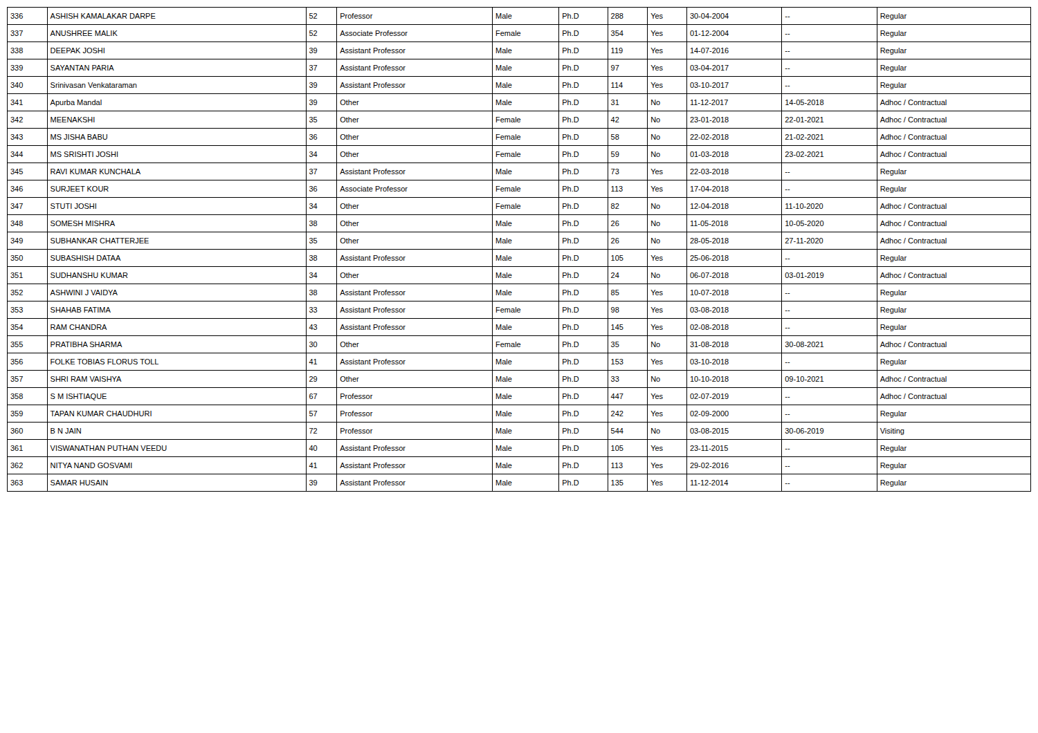| 336 | ASHISH KAMALAKAR DARPE | 52 | Professor | Male | Ph.D | 288 | Yes | 30-04-2004 | -- | Regular |
| 337 | ANUSHREE MALIK | 52 | Associate Professor | Female | Ph.D | 354 | Yes | 01-12-2004 | -- | Regular |
| 338 | DEEPAK JOSHI | 39 | Assistant Professor | Male | Ph.D | 119 | Yes | 14-07-2016 | -- | Regular |
| 339 | SAYANTAN PARIA | 37 | Assistant Professor | Male | Ph.D | 97 | Yes | 03-04-2017 | -- | Regular |
| 340 | Srinivasan Venkataraman | 39 | Assistant Professor | Male | Ph.D | 114 | Yes | 03-10-2017 | -- | Regular |
| 341 | Apurba Mandal | 39 | Other | Male | Ph.D | 31 | No | 11-12-2017 | 14-05-2018 | Adhoc / Contractual |
| 342 | MEENAKSHI | 35 | Other | Female | Ph.D | 42 | No | 23-01-2018 | 22-01-2021 | Adhoc / Contractual |
| 343 | MS JISHA BABU | 36 | Other | Female | Ph.D | 58 | No | 22-02-2018 | 21-02-2021 | Adhoc / Contractual |
| 344 | MS SRISHTI JOSHI | 34 | Other | Female | Ph.D | 59 | No | 01-03-2018 | 23-02-2021 | Adhoc / Contractual |
| 345 | RAVI KUMAR KUNCHALA | 37 | Assistant Professor | Male | Ph.D | 73 | Yes | 22-03-2018 | -- | Regular |
| 346 | SURJEET KOUR | 36 | Associate Professor | Female | Ph.D | 113 | Yes | 17-04-2018 | -- | Regular |
| 347 | STUTI JOSHI | 34 | Other | Female | Ph.D | 82 | No | 12-04-2018 | 11-10-2020 | Adhoc / Contractual |
| 348 | SOMESH MISHRA | 38 | Other | Male | Ph.D | 26 | No | 11-05-2018 | 10-05-2020 | Adhoc / Contractual |
| 349 | SUBHANKAR CHATTERJEE | 35 | Other | Male | Ph.D | 26 | No | 28-05-2018 | 27-11-2020 | Adhoc / Contractual |
| 350 | SUBASHISH DATAA | 38 | Assistant Professor | Male | Ph.D | 105 | Yes | 25-06-2018 | -- | Regular |
| 351 | SUDHANSHU KUMAR | 34 | Other | Male | Ph.D | 24 | No | 06-07-2018 | 03-01-2019 | Adhoc / Contractual |
| 352 | ASHWINI J VAIDYA | 38 | Assistant Professor | Male | Ph.D | 85 | Yes | 10-07-2018 | -- | Regular |
| 353 | SHAHAB FATIMA | 33 | Assistant Professor | Female | Ph.D | 98 | Yes | 03-08-2018 | -- | Regular |
| 354 | RAM CHANDRA | 43 | Assistant Professor | Male | Ph.D | 145 | Yes | 02-08-2018 | -- | Regular |
| 355 | PRATIBHA SHARMA | 30 | Other | Female | Ph.D | 35 | No | 31-08-2018 | 30-08-2021 | Adhoc / Contractual |
| 356 | FOLKE TOBIAS FLORUS TOLL | 41 | Assistant Professor | Male | Ph.D | 153 | Yes | 03-10-2018 | -- | Regular |
| 357 | SHRI RAM VAISHYA | 29 | Other | Male | Ph.D | 33 | No | 10-10-2018 | 09-10-2021 | Adhoc / Contractual |
| 358 | S M ISHTIAQUE | 67 | Professor | Male | Ph.D | 447 | Yes | 02-07-2019 | -- | Adhoc / Contractual |
| 359 | TAPAN KUMAR CHAUDHURI | 57 | Professor | Male | Ph.D | 242 | Yes | 02-09-2000 | -- | Regular |
| 360 | B N JAIN | 72 | Professor | Male | Ph.D | 544 | No | 03-08-2015 | 30-06-2019 | Visiting |
| 361 | VISWANATHAN PUTHAN VEEDU | 40 | Assistant Professor | Male | Ph.D | 105 | Yes | 23-11-2015 | -- | Regular |
| 362 | NITYA NAND GOSVAMI | 41 | Assistant Professor | Male | Ph.D | 113 | Yes | 29-02-2016 | -- | Regular |
| 363 | SAMAR HUSAIN | 39 | Assistant Professor | Male | Ph.D | 135 | Yes | 11-12-2014 | -- | Regular |